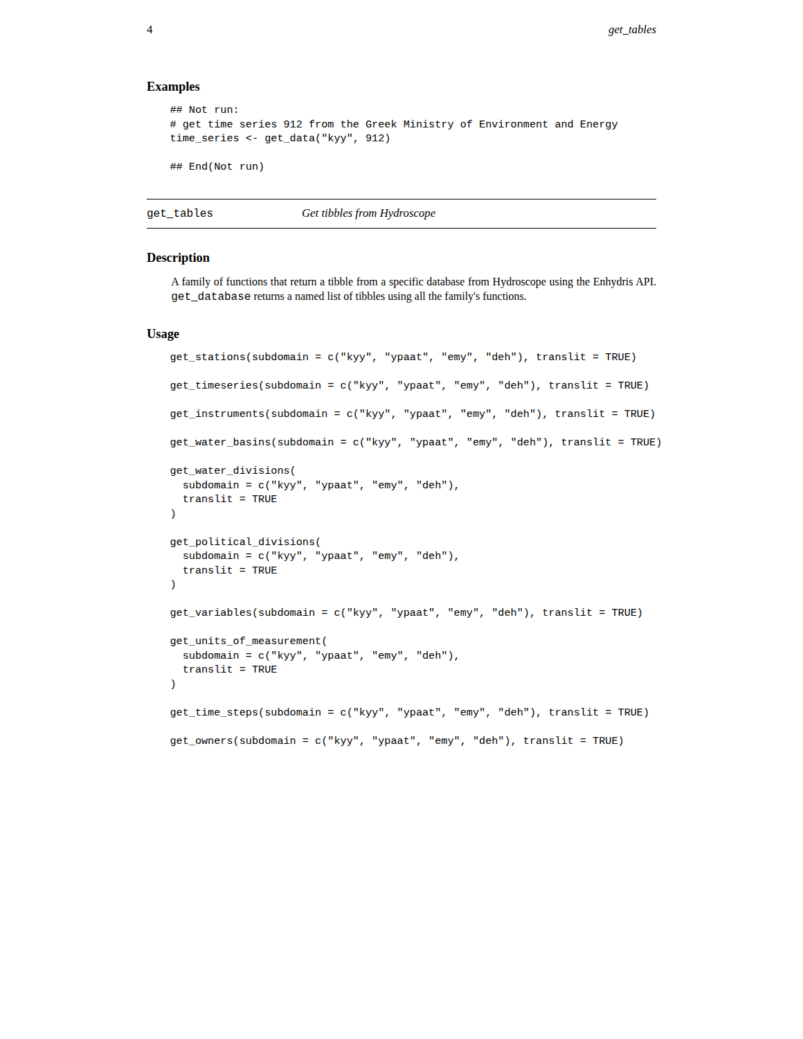4 get_tables
Examples
## Not run: 
# get time series 912 from the Greek Ministry of Environment and Energy
time_series <- get_data("kyy", 912)

## End(Not run)
get_tables Get tibbles from Hydroscope
Description
A family of functions that return a tibble from a specific database from Hydroscope using the Enhydris API. get_database returns a named list of tibbles using all the family's functions.
Usage
get_stations(subdomain = c("kyy", "ypaat", "emy", "deh"), translit = TRUE)

get_timeseries(subdomain = c("kyy", "ypaat", "emy", "deh"), translit = TRUE)

get_instruments(subdomain = c("kyy", "ypaat", "emy", "deh"), translit = TRUE)

get_water_basins(subdomain = c("kyy", "ypaat", "emy", "deh"), translit = TRUE)

get_water_divisions(
  subdomain = c("kyy", "ypaat", "emy", "deh"),
  translit = TRUE
)

get_political_divisions(
  subdomain = c("kyy", "ypaat", "emy", "deh"),
  translit = TRUE
)

get_variables(subdomain = c("kyy", "ypaat", "emy", "deh"), translit = TRUE)

get_units_of_measurement(
  subdomain = c("kyy", "ypaat", "emy", "deh"),
  translit = TRUE
)

get_time_steps(subdomain = c("kyy", "ypaat", "emy", "deh"), translit = TRUE)

get_owners(subdomain = c("kyy", "ypaat", "emy", "deh"), translit = TRUE)